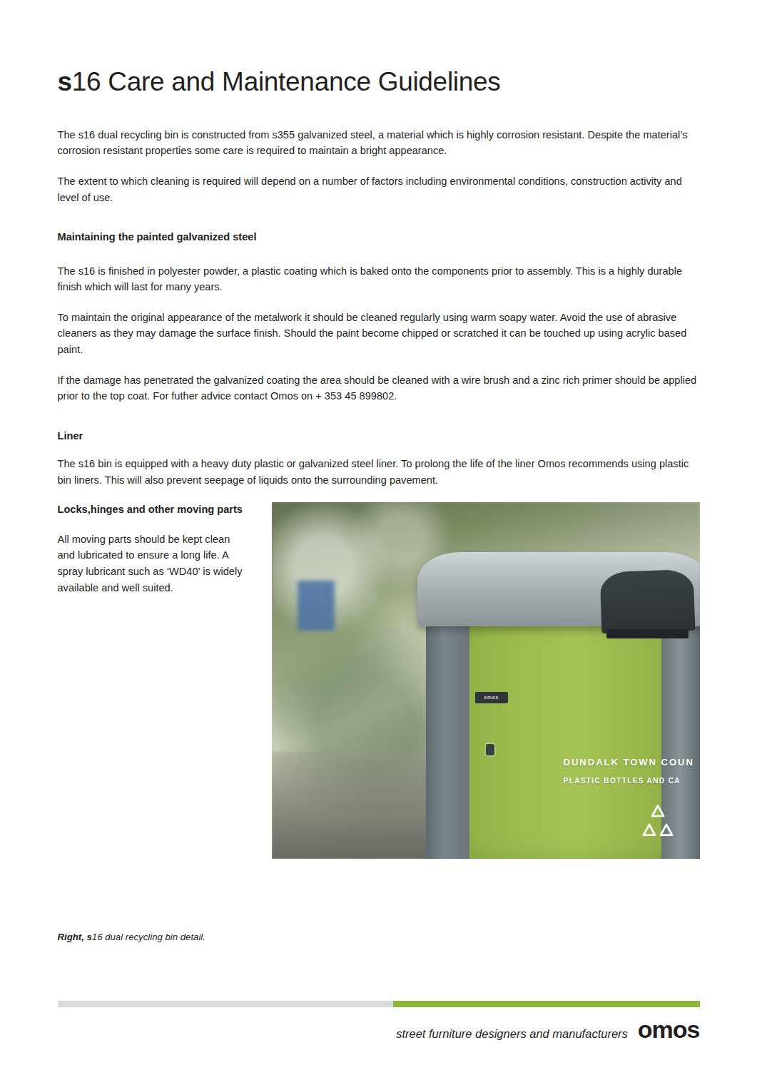s16 Care and Maintenance Guidelines
The s16 dual recycling bin is constructed from s355 galvanized steel, a material which is highly corrosion resistant. Despite the material’s corrosion resistant properties some care is required to maintain a bright appearance.
The extent to which cleaning is required will depend on a number of factors including environmental conditions, construction activity and level of use.
Maintaining the painted galvanized steel
The s16 is finished in polyester powder, a plastic coating which is baked onto the components prior to assembly. This is a highly durable finish which will last for many years.
To maintain the original appearance of the metalwork it should be cleaned regularly using warm soapy water. Avoid the use of abrasive cleaners as they may damage the surface finish. Should the paint become chipped or scratched it can be touched up using acrylic based paint.
If the damage has penetrated the galvanized coating the area should be cleaned with a wire brush and a zinc rich primer should be applied prior to the top coat. For futher advice contact Omos on + 353 45 899802.
Liner
The s16 bin is equipped with a heavy duty plastic or galvanized steel liner. To prolong the life of the liner Omos recommends using plastic bin liners. This will also prevent seepage of liquids onto the surrounding pavement.
Locks,hinges and other moving parts
All moving parts should be kept clean and lubricated to ensure a long life. A spray lubricant such as ‘WD40’ is widely available and well suited.
Right, s16 dual recycling bin detail.
omos
DUNDALK TOWN COUN
PLASTIC BOTTLES AND CA
street furniture designers and manufacturers omos